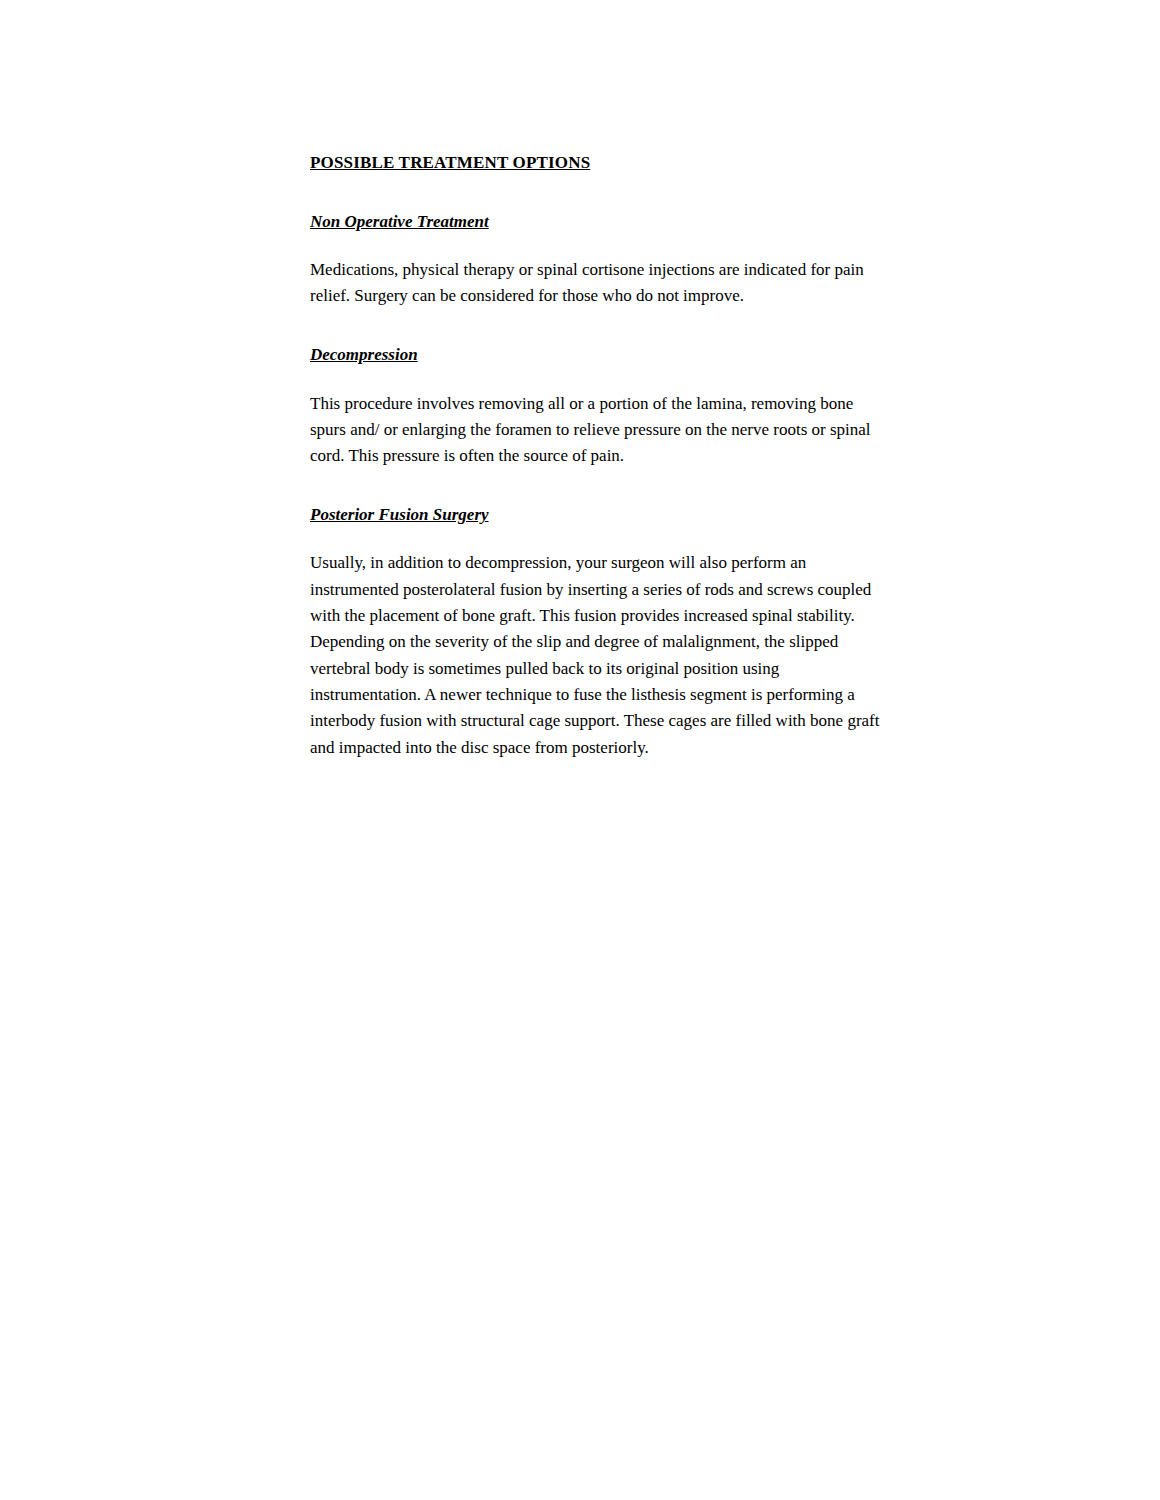POSSIBLE TREATMENT OPTIONS
Non Operative Treatment
Medications, physical therapy or spinal cortisone injections are indicated for pain relief. Surgery can be considered for those who do not improve.
Decompression
This procedure involves removing all or a portion of the lamina, removing bone spurs and/ or enlarging the foramen to relieve pressure on the nerve roots or spinal cord. This pressure is often the source of pain.
Posterior Fusion Surgery
Usually, in addition to decompression, your surgeon will also perform an instrumented posterolateral fusion by inserting a series of rods and screws coupled with the placement of bone graft. This fusion provides increased spinal stability. Depending on the severity of the slip and degree of malalignment, the slipped vertebral body is sometimes pulled back to its original position using instrumentation. A newer technique to fuse the listhesis segment is performing a interbody fusion with structural cage support. These cages are filled with bone graft and impacted into the disc space from posteriorly.